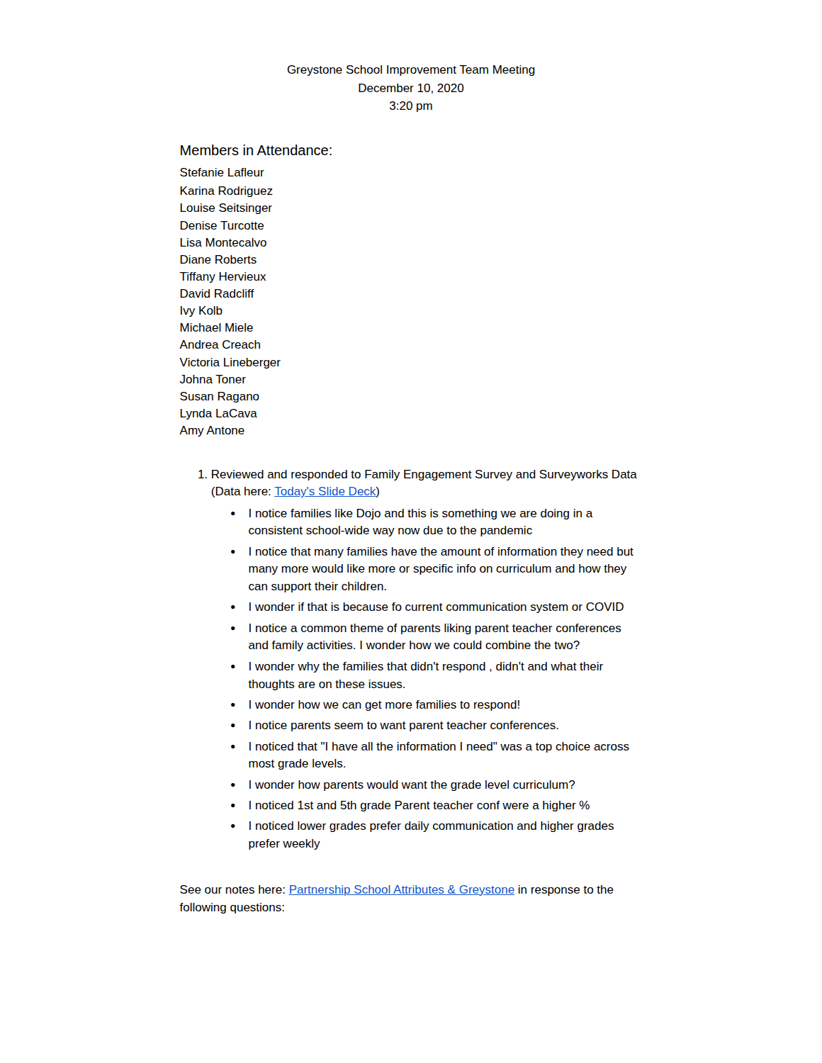Greystone School Improvement Team Meeting
December 10, 2020
3:20 pm
Members in Attendance:
Stefanie Lafleur
Karina Rodriguez
Louise Seitsinger
Denise Turcotte
Lisa Montecalvo
Diane Roberts
Tiffany Hervieux
David Radcliff
Ivy Kolb
Michael Miele
Andrea Creach
Victoria Lineberger
Johna Toner
Susan Ragano
Lynda LaCava
Amy Antone
Reviewed and responded to Family Engagement Survey and Surveyworks Data (Data here: Today's Slide Deck)
I notice families like Dojo and this is something we are doing in a consistent school-wide way now due to the pandemic
I notice that many families have the amount of information they need but many more would like more or specific info on curriculum and how they can support their children.
I wonder if that is because fo current communication system or COVID
I notice a common theme of parents liking parent teacher conferences and family activities. I wonder how we could combine the two?
I wonder why the families that didn't respond , didn't and what their thoughts are on these issues.
I wonder how we can get more families to respond!
I notice parents seem to want parent teacher conferences.
I noticed that "I have all the information I need" was a top choice across most grade levels.
I wonder how parents would want the grade level curriculum?
I noticed 1st and 5th grade Parent teacher conf were a higher %
I noticed lower grades prefer daily communication and higher grades prefer weekly
See our notes here: Partnership School Attributes & Greystone in response to the following questions: